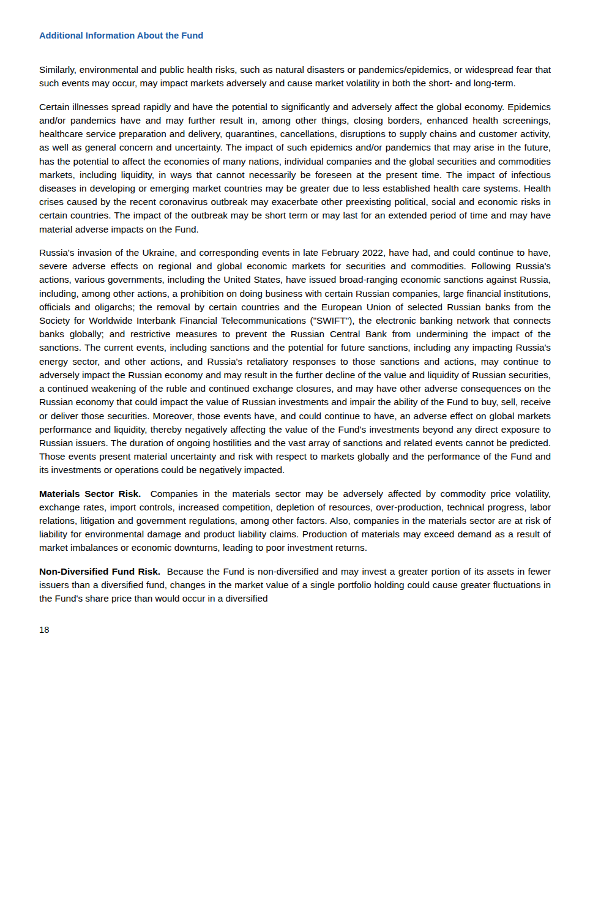Additional Information About the Fund
Similarly, environmental and public health risks, such as natural disasters or pandemics/epidemics, or widespread fear that such events may occur, may impact markets adversely and cause market volatility in both the short- and long-term.
Certain illnesses spread rapidly and have the potential to significantly and adversely affect the global economy. Epidemics and/or pandemics have and may further result in, among other things, closing borders, enhanced health screenings, healthcare service preparation and delivery, quarantines, cancellations, disruptions to supply chains and customer activity, as well as general concern and uncertainty. The impact of such epidemics and/or pandemics that may arise in the future, has the potential to affect the economies of many nations, individual companies and the global securities and commodities markets, including liquidity, in ways that cannot necessarily be foreseen at the present time. The impact of infectious diseases in developing or emerging market countries may be greater due to less established health care systems. Health crises caused by the recent coronavirus outbreak may exacerbate other preexisting political, social and economic risks in certain countries. The impact of the outbreak may be short term or may last for an extended period of time and may have material adverse impacts on the Fund.
Russia's invasion of the Ukraine, and corresponding events in late February 2022, have had, and could continue to have, severe adverse effects on regional and global economic markets for securities and commodities. Following Russia's actions, various governments, including the United States, have issued broad-ranging economic sanctions against Russia, including, among other actions, a prohibition on doing business with certain Russian companies, large financial institutions, officials and oligarchs; the removal by certain countries and the European Union of selected Russian banks from the Society for Worldwide Interbank Financial Telecommunications ("SWIFT"), the electronic banking network that connects banks globally; and restrictive measures to prevent the Russian Central Bank from undermining the impact of the sanctions. The current events, including sanctions and the potential for future sanctions, including any impacting Russia's energy sector, and other actions, and Russia's retaliatory responses to those sanctions and actions, may continue to adversely impact the Russian economy and may result in the further decline of the value and liquidity of Russian securities, a continued weakening of the ruble and continued exchange closures, and may have other adverse consequences on the Russian economy that could impact the value of Russian investments and impair the ability of the Fund to buy, sell, receive or deliver those securities. Moreover, those events have, and could continue to have, an adverse effect on global markets performance and liquidity, thereby negatively affecting the value of the Fund's investments beyond any direct exposure to Russian issuers. The duration of ongoing hostilities and the vast array of sanctions and related events cannot be predicted. Those events present material uncertainty and risk with respect to markets globally and the performance of the Fund and its investments or operations could be negatively impacted.
Materials Sector Risk. Companies in the materials sector may be adversely affected by commodity price volatility, exchange rates, import controls, increased competition, depletion of resources, over-production, technical progress, labor relations, litigation and government regulations, among other factors. Also, companies in the materials sector are at risk of liability for environmental damage and product liability claims. Production of materials may exceed demand as a result of market imbalances or economic downturns, leading to poor investment returns.
Non-Diversified Fund Risk. Because the Fund is non-diversified and may invest a greater portion of its assets in fewer issuers than a diversified fund, changes in the market value of a single portfolio holding could cause greater fluctuations in the Fund's share price than would occur in a diversified
18